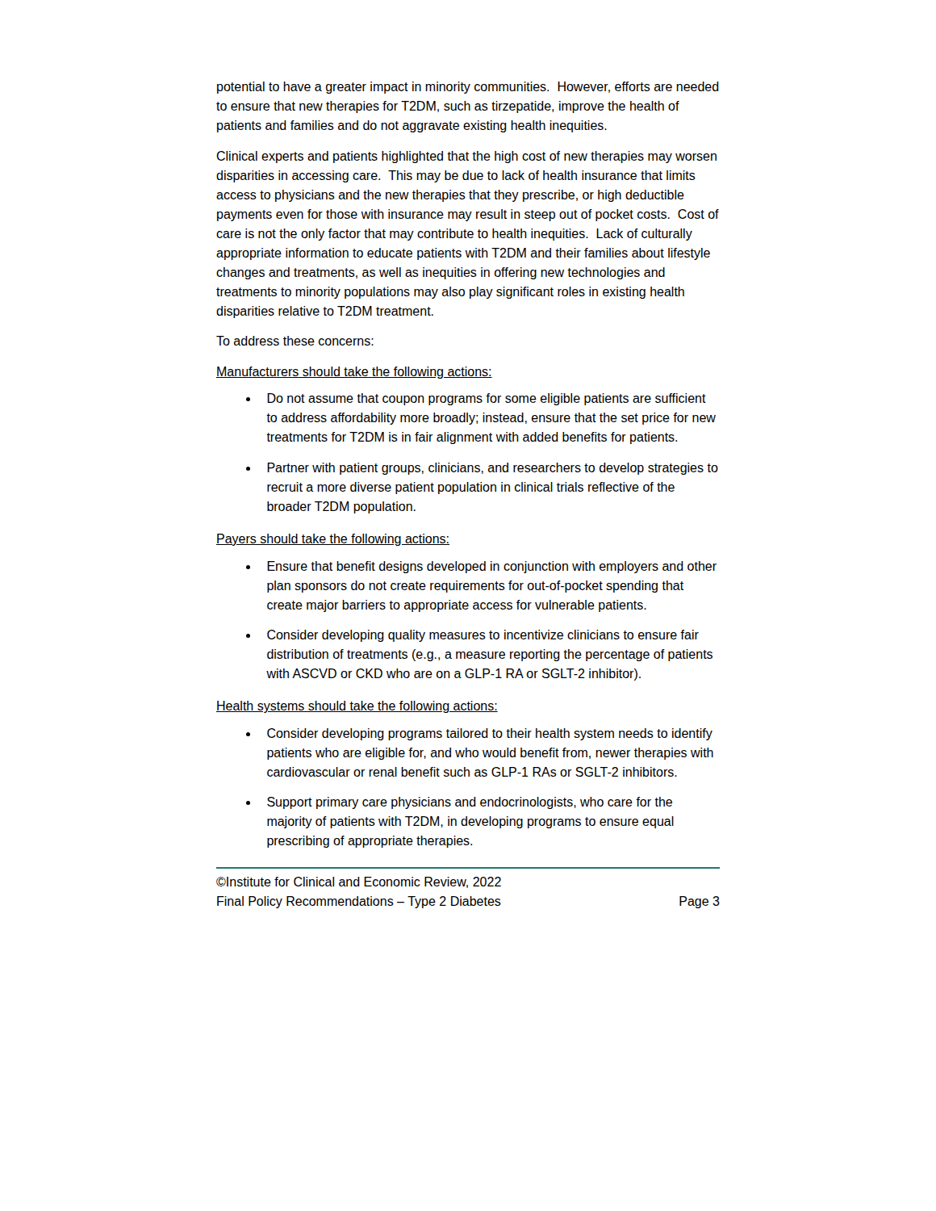potential to have a greater impact in minority communities. However, efforts are needed to ensure that new therapies for T2DM, such as tirzepatide, improve the health of patients and families and do not aggravate existing health inequities.
Clinical experts and patients highlighted that the high cost of new therapies may worsen disparities in accessing care. This may be due to lack of health insurance that limits access to physicians and the new therapies that they prescribe, or high deductible payments even for those with insurance may result in steep out of pocket costs. Cost of care is not the only factor that may contribute to health inequities. Lack of culturally appropriate information to educate patients with T2DM and their families about lifestyle changes and treatments, as well as inequities in offering new technologies and treatments to minority populations may also play significant roles in existing health disparities relative to T2DM treatment.
To address these concerns:
Manufacturers should take the following actions:
Do not assume that coupon programs for some eligible patients are sufficient to address affordability more broadly; instead, ensure that the set price for new treatments for T2DM is in fair alignment with added benefits for patients.
Partner with patient groups, clinicians, and researchers to develop strategies to recruit a more diverse patient population in clinical trials reflective of the broader T2DM population.
Payers should take the following actions:
Ensure that benefit designs developed in conjunction with employers and other plan sponsors do not create requirements for out-of-pocket spending that create major barriers to appropriate access for vulnerable patients.
Consider developing quality measures to incentivize clinicians to ensure fair distribution of treatments (e.g., a measure reporting the percentage of patients with ASCVD or CKD who are on a GLP-1 RA or SGLT-2 inhibitor).
Health systems should take the following actions:
Consider developing programs tailored to their health system needs to identify patients who are eligible for, and who would benefit from, newer therapies with cardiovascular or renal benefit such as GLP-1 RAs or SGLT-2 inhibitors.
Support primary care physicians and endocrinologists, who care for the majority of patients with T2DM, in developing programs to ensure equal prescribing of appropriate therapies.
©Institute for Clinical and Economic Review, 2022
Final Policy Recommendations – Type 2 Diabetes
Page 3